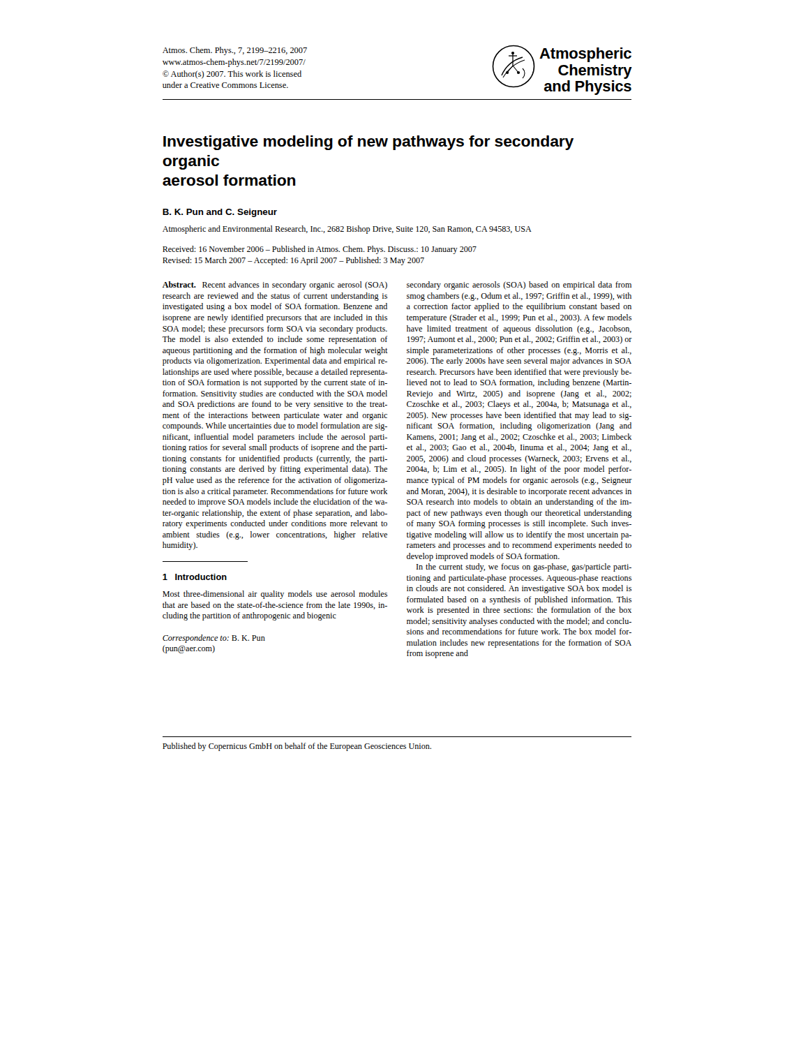Atmos. Chem. Phys., 7, 2199–2216, 2007
www.atmos-chem-phys.net/7/2199/2007/
© Author(s) 2007. This work is licensed
under a Creative Commons License.
Atmospheric
Chemistry
and Physics
Investigative modeling of new pathways for secondary organic
aerosol formation
B. K. Pun and C. Seigneur
Atmospheric and Environmental Research, Inc., 2682 Bishop Drive, Suite 120, San Ramon, CA 94583, USA
Received: 16 November 2006 – Published in Atmos. Chem. Phys. Discuss.: 10 January 2007
Revised: 15 March 2007 – Accepted: 16 April 2007 – Published: 3 May 2007
Abstract. Recent advances in secondary organic aerosol (SOA) research are reviewed and the status of current understanding is investigated using a box model of SOA formation. Benzene and isoprene are newly identified precursors that are included in this SOA model; these precursors form SOA via secondary products. The model is also extended to include some representation of aqueous partitioning and the formation of high molecular weight products via oligomerization. Experimental data and empirical relationships are used where possible, because a detailed representation of SOA formation is not supported by the current state of information. Sensitivity studies are conducted with the SOA model and SOA predictions are found to be very sensitive to the treatment of the interactions between particulate water and organic compounds. While uncertainties due to model formulation are significant, influential model parameters include the aerosol partitioning ratios for several small products of isoprene and the partitioning constants for unidentified products (currently, the partitioning constants are derived by fitting experimental data). The pH value used as the reference for the activation of oligomerization is also a critical parameter. Recommendations for future work needed to improve SOA models include the elucidation of the water-organic relationship, the extent of phase separation, and laboratory experiments conducted under conditions more relevant to ambient studies (e.g., lower concentrations, higher relative humidity).
1 Introduction
Most three-dimensional air quality models use aerosol modules that are based on the state-of-the-science from the late 1990s, including the partition of anthropogenic and biogenic
Correspondence to: B. K. Pun
(pun@aer.com)
secondary organic aerosols (SOA) based on empirical data from smog chambers (e.g., Odum et al., 1997; Griffin et al., 1999), with a correction factor applied to the equilibrium constant based on temperature (Strader et al., 1999; Pun et al., 2003). A few models have limited treatment of aqueous dissolution (e.g., Jacobson, 1997; Aumont et al., 2000; Pun et al., 2002; Griffin et al., 2003) or simple parameterizations of other processes (e.g., Morris et al., 2006). The early 2000s have seen several major advances in SOA research. Precursors have been identified that were previously believed not to lead to SOA formation, including benzene (Martin-Reviejo and Wirtz, 2005) and isoprene (Jang et al., 2002; Czoschke et al., 2003; Claeys et al., 2004a, b; Matsunaga et al., 2005). New processes have been identified that may lead to significant SOA formation, including oligomerization (Jang and Kamens, 2001; Jang et al., 2002; Czoschke et al., 2003; Limbeck et al., 2003; Gao et al., 2004b, Iinuma et al., 2004; Jang et al., 2005, 2006) and cloud processes (Warneck, 2003; Ervens et al., 2004a, b; Lim et al., 2005). In light of the poor model performance typical of PM models for organic aerosols (e.g., Seigneur and Moran, 2004), it is desirable to incorporate recent advances in SOA research into models to obtain an understanding of the impact of new pathways even though our theoretical understanding of many SOA forming processes is still incomplete. Such investigative modeling will allow us to identify the most uncertain parameters and processes and to recommend experiments needed to develop improved models of SOA formation.
In the current study, we focus on gas-phase, gas/particle partitioning and particulate-phase processes. Aqueous-phase reactions in clouds are not considered. An investigative SOA box model is formulated based on a synthesis of published information. This work is presented in three sections: the formulation of the box model; sensitivity analyses conducted with the model; and conclusions and recommendations for future work. The box model formulation includes new representations for the formation of SOA from isoprene and
Published by Copernicus GmbH on behalf of the European Geosciences Union.